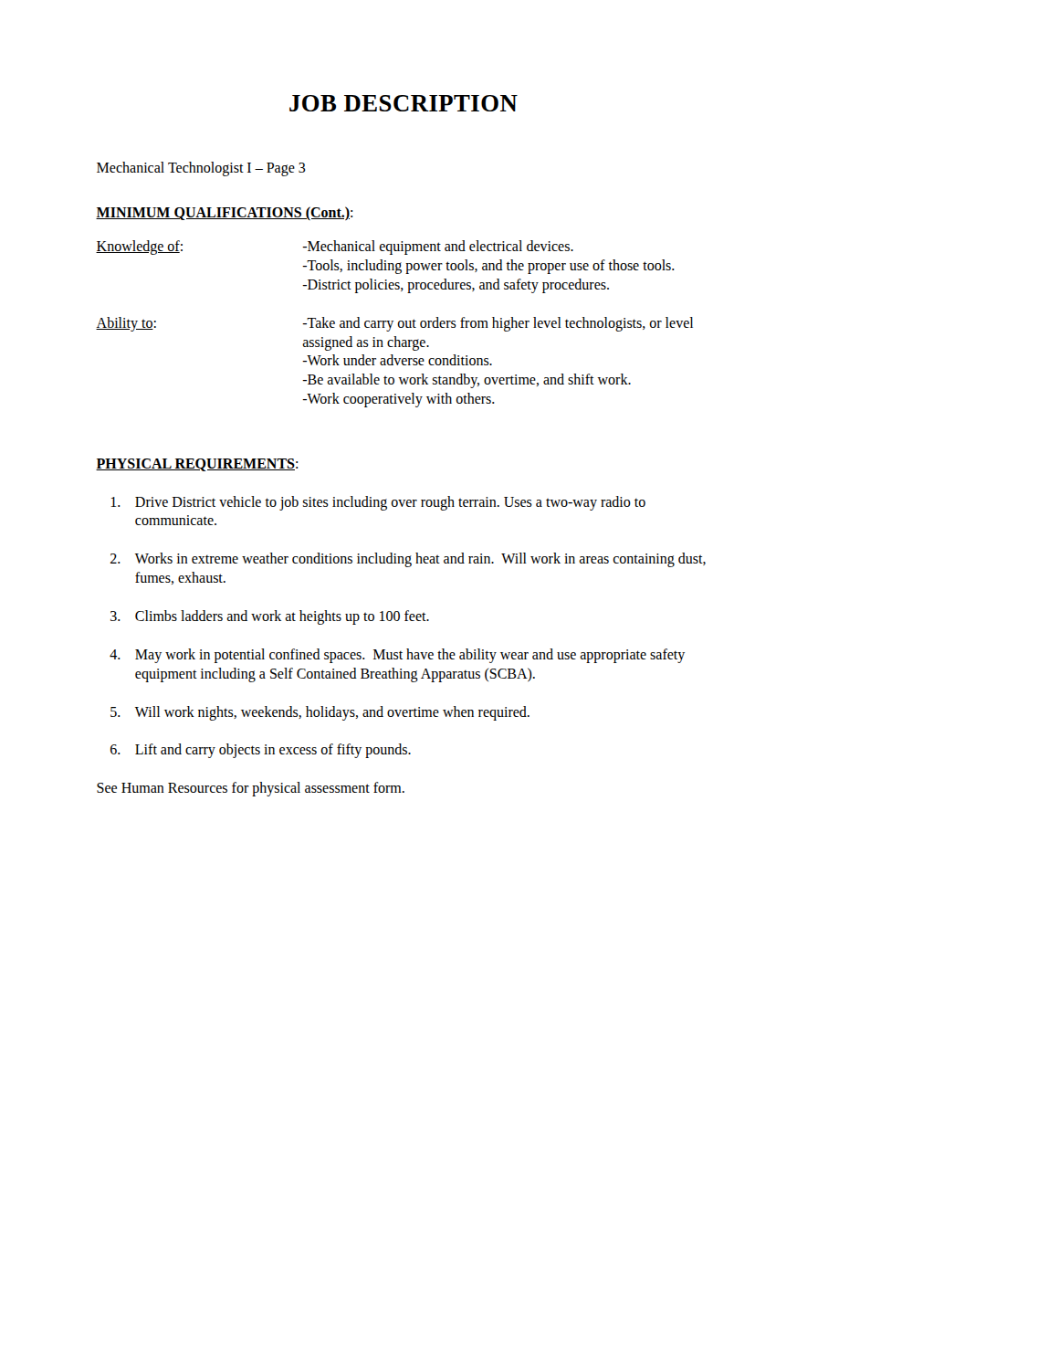JOB DESCRIPTION
Mechanical Technologist I – Page 3
MINIMUM QUALIFICATIONS (Cont.)
:
| Knowledge of : | -Mechanical equipment and electrical devices. -Tools, including power tools, and the proper use of those tools. -District policies, procedures, and safety procedures. |
| Ability to : | -Take and carry out orders from higher level technologists, or level assigned as in charge. -Work under adverse conditions. -Be available to work standby, overtime, and shift work. -Work cooperatively with others. |
PHYSICAL REQUIREMENTS
:
Drive District vehicle to job sites including over rough terrain. Uses a two-way radio to communicate.
Works in extreme weather conditions including heat and rain. Will work in areas containing dust, fumes, exhaust.
Climbs ladders and work at heights up to 100 feet.
May work in potential confined spaces. Must have the ability wear and use appropriate safety equipment including a Self Contained Breathing Apparatus (SCBA).
Will work nights, weekends, holidays, and overtime when required.
Lift and carry objects in excess of fifty pounds.
See Human Resources for physical assessment form.